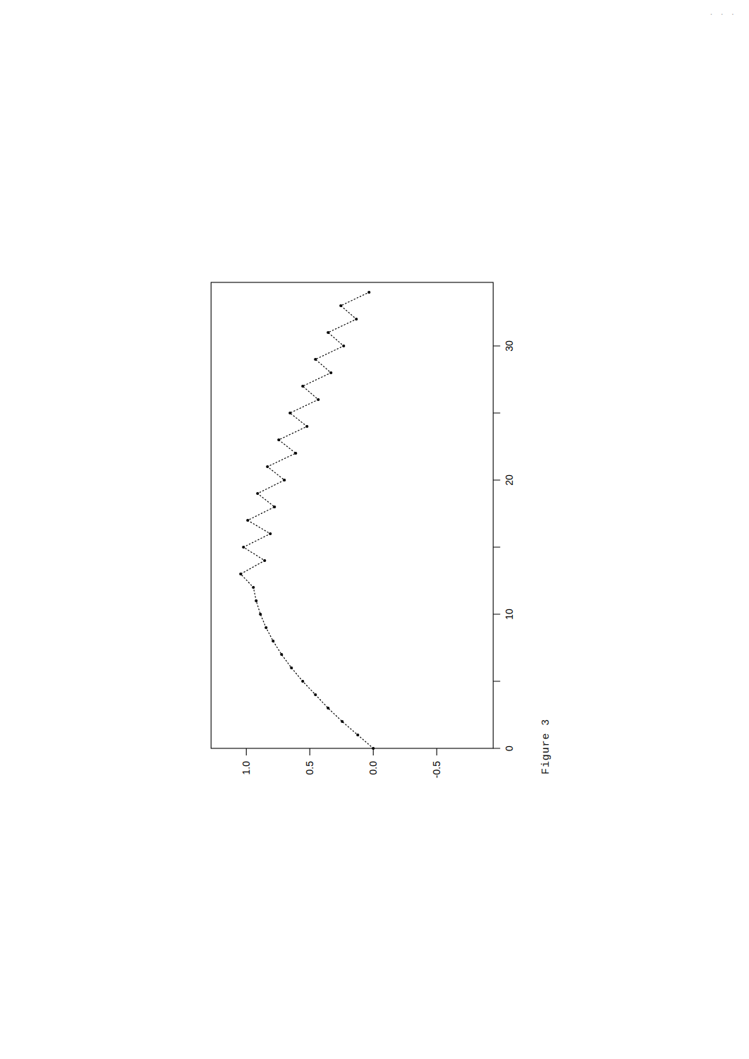. . .
1.0 0.5 0.0 -0.5 0 10 20 30
Figure 3